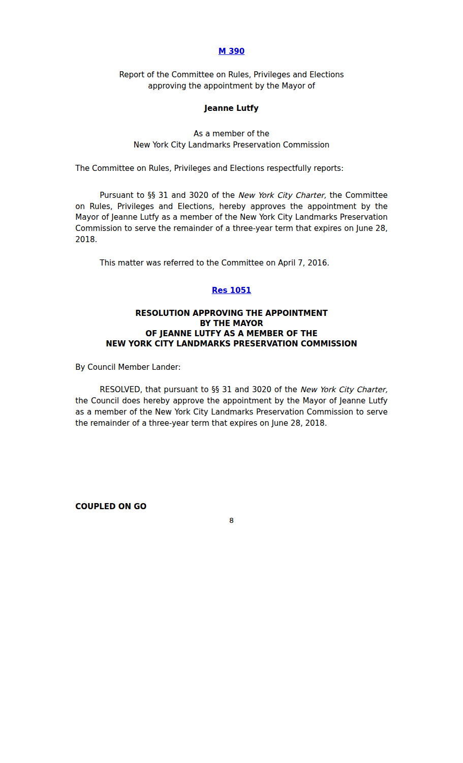M 390
Report of the Committee on Rules, Privileges and Elections approving the appointment by the Mayor of
Jeanne Lutfy
As a member of the New York City Landmarks Preservation Commission
The Committee on Rules, Privileges and Elections respectfully reports:
Pursuant to §§ 31 and 3020 of the New York City Charter, the Committee on Rules, Privileges and Elections, hereby approves the appointment by the Mayor of Jeanne Lutfy as a member of the New York City Landmarks Preservation Commission to serve the remainder of a three-year term that expires on June 28, 2018.
This matter was referred to the Committee on April 7, 2016.
Res 1051
RESOLUTION APPROVING THE APPOINTMENT BY THE MAYOR OF JEANNE LUTFY AS A MEMBER OF THE NEW YORK CITY LANDMARKS PRESERVATION COMMISSION
By Council Member Lander:
RESOLVED, that pursuant to §§ 31 and 3020 of the New York City Charter, the Council does hereby approve the appointment by the Mayor of Jeanne Lutfy as a member of the New York City Landmarks Preservation Commission to serve the remainder of a three-year term that expires on June 28, 2018.
COUPLED ON GO
8